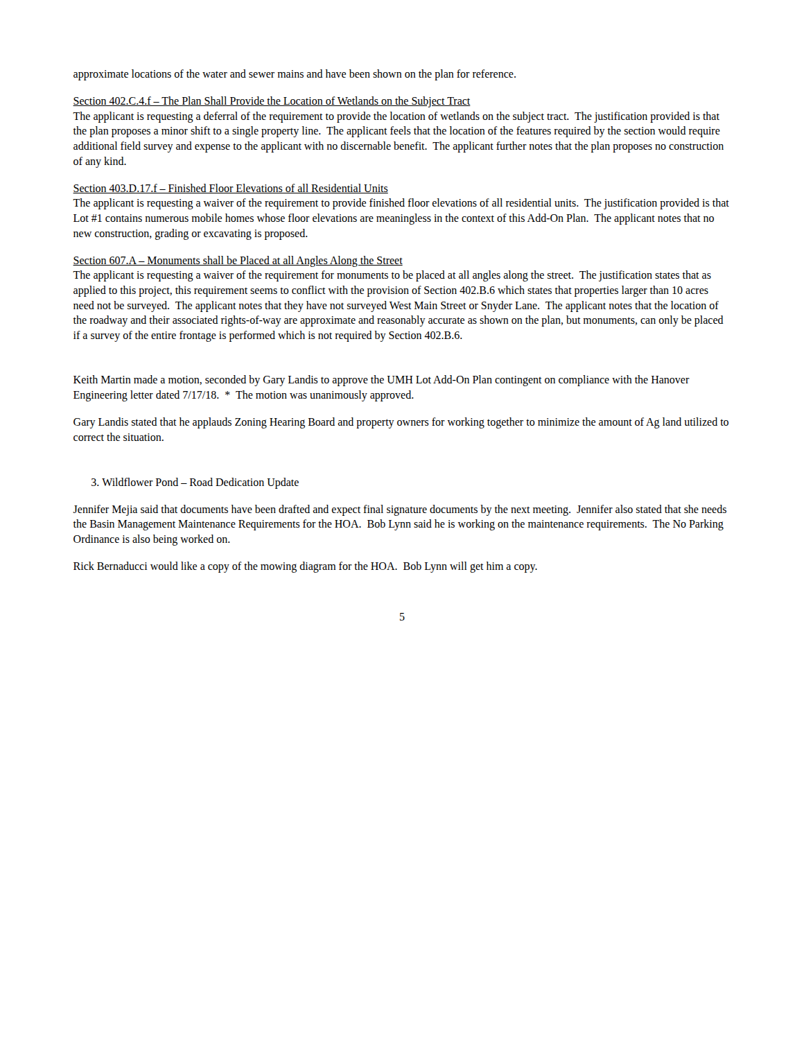approximate locations of the water and sewer mains and have been shown on the plan for reference.
Section 402.C.4.f – The Plan Shall Provide the Location of Wetlands on the Subject Tract
The applicant is requesting a deferral of the requirement to provide the location of wetlands on the subject tract. The justification provided is that the plan proposes a minor shift to a single property line. The applicant feels that the location of the features required by the section would require additional field survey and expense to the applicant with no discernable benefit. The applicant further notes that the plan proposes no construction of any kind.
Section 403.D.17.f – Finished Floor Elevations of all Residential Units
The applicant is requesting a waiver of the requirement to provide finished floor elevations of all residential units. The justification provided is that Lot #1 contains numerous mobile homes whose floor elevations are meaningless in the context of this Add-On Plan. The applicant notes that no new construction, grading or excavating is proposed.
Section 607.A – Monuments shall be Placed at all Angles Along the Street
The applicant is requesting a waiver of the requirement for monuments to be placed at all angles along the street. The justification states that as applied to this project, this requirement seems to conflict with the provision of Section 402.B.6 which states that properties larger than 10 acres need not be surveyed. The applicant notes that they have not surveyed West Main Street or Snyder Lane. The applicant notes that the location of the roadway and their associated rights-of-way are approximate and reasonably accurate as shown on the plan, but monuments, can only be placed if a survey of the entire frontage is performed which is not required by Section 402.B.6.
Keith Martin made a motion, seconded by Gary Landis to approve the UMH Lot Add-On Plan contingent on compliance with the Hanover Engineering letter dated 7/17/18. * The motion was unanimously approved.
Gary Landis stated that he applauds Zoning Hearing Board and property owners for working together to minimize the amount of Ag land utilized to correct the situation.
Wildflower Pond – Road Dedication Update
Jennifer Mejia said that documents have been drafted and expect final signature documents by the next meeting. Jennifer also stated that she needs the Basin Management Maintenance Requirements for the HOA. Bob Lynn said he is working on the maintenance requirements. The No Parking Ordinance is also being worked on.
Rick Bernaducci would like a copy of the mowing diagram for the HOA. Bob Lynn will get him a copy.
5